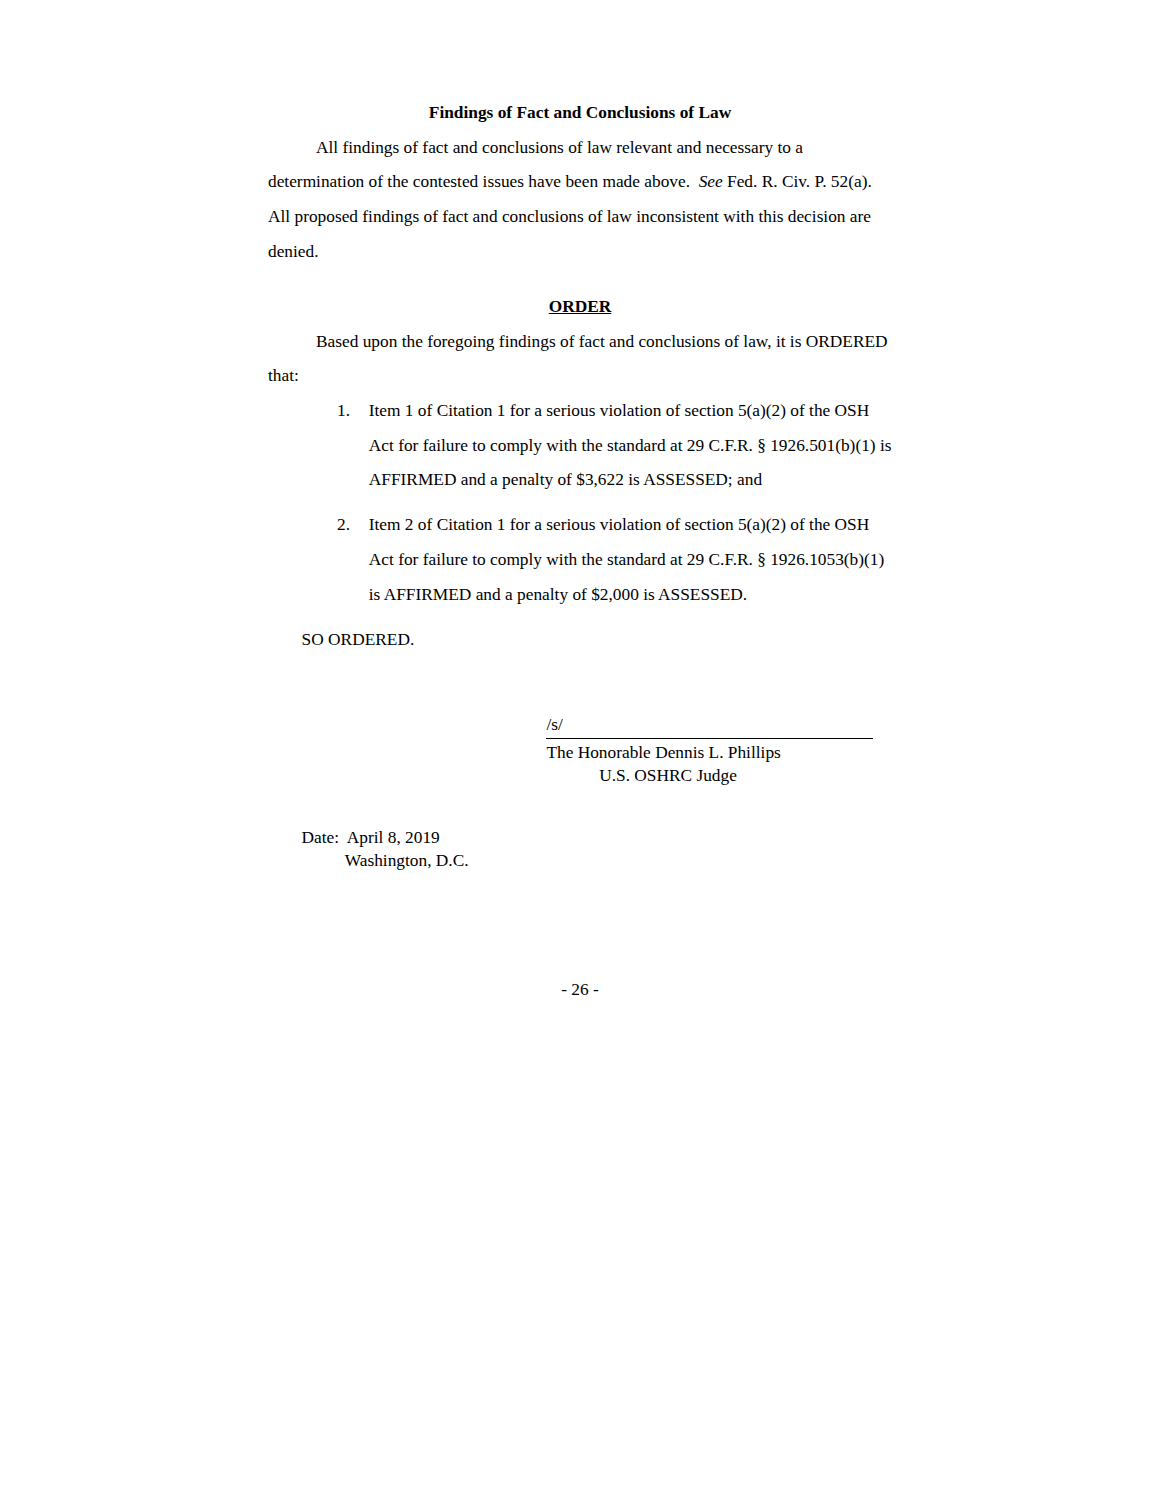Findings of Fact and Conclusions of Law
All findings of fact and conclusions of law relevant and necessary to a determination of the contested issues have been made above. See Fed. R. Civ. P. 52(a). All proposed findings of fact and conclusions of law inconsistent with this decision are denied.
ORDER
Based upon the foregoing findings of fact and conclusions of law, it is ORDERED that:
Item 1 of Citation 1 for a serious violation of section 5(a)(2) of the OSH Act for failure to comply with the standard at 29 C.F.R. § 1926.501(b)(1) is AFFIRMED and a penalty of $3,622 is ASSESSED; and
Item 2 of Citation 1 for a serious violation of section 5(a)(2) of the OSH Act for failure to comply with the standard at 29 C.F.R. § 1926.1053(b)(1) is AFFIRMED and a penalty of $2,000 is ASSESSED.
SO ORDERED.
/s/
The Honorable Dennis L. Phillips
U.S. OSHRC Judge
Date: April 8, 2019
Washington, D.C.
- 26 -